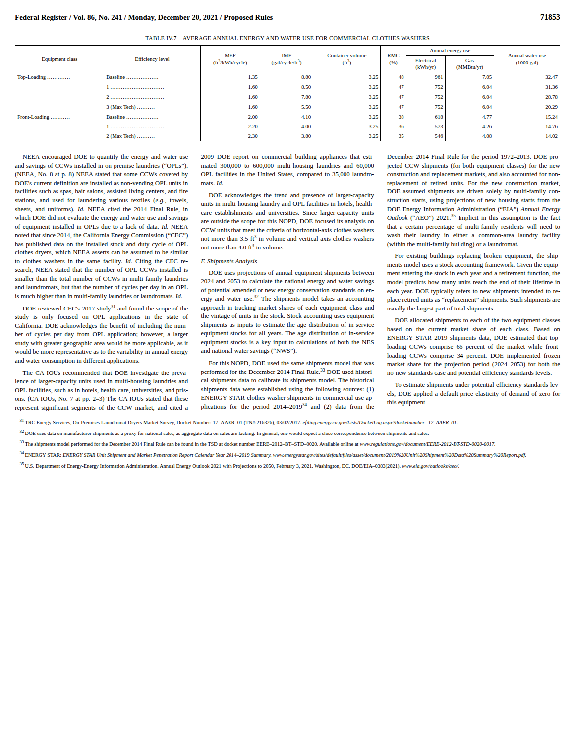Federal Register / Vol. 86, No. 241 / Monday, December 20, 2021 / Proposed Rules
71853
TABLE IV.7—AVERAGE ANNUAL ENERGY AND WATER USE FOR COMMERCIAL CLOTHES WASHERS
| Equipment class | Efficiency level | MEF (ft 3 /kWh/cycle) | IMF (gal/cycle/ft 3 ) | Container volume (ft 3 ) | RMC (%) | Annual energy use | Annual water use (1000 gal) |
| --- | --- | --- | --- | --- | --- | --- | --- |
| Electrical (kWh/yr) | Gas (MMBtu/yr) |
| Top-Loading ............. | Baseline .................. | 1.35 | 8.80 | 3.25 | 48 | 961 | 7.05 | 32.47 |
| | 1 .............................. | 1.60 | 8.50 | 3.25 | 47 | 752 | 6.04 | 31.36 |
| | 2 .............................. | 1.60 | 7.80 | 3.25 | 47 | 752 | 6.04 | 28.78 |
| | 3 (Max Tech) .......... | 1.60 | 5.50 | 3.25 | 47 | 752 | 6.04 | 20.29 |
| Front-Loading ........... | Baseline .................. | 2.00 | 4.10 | 3.25 | 38 | 618 | 4.77 | 15.24 |
| | 1 .............................. | 2.20 | 4.00 | 3.25 | 36 | 573 | 4.26 | 14.76 |
| | 2 (Max Tech) .......... | 2.30 | 3.80 | 3.25 | 35 | 546 | 4.08 | 14.02 |
NEEA encouraged DOE to quantify the energy and water use and savings of CCWs installed in on-premise laundries (“OPLs”). (NEEA, No. 8 at p. 8) NEEA stated that some CCWs covered by DOE's current definition are installed as non-vending OPL units in facilities such as spas, hair salons, assisted living centers, and fire stations, and used for laundering various textiles (e.g., towels, sheets, and uniforms). Id. NEEA cited the 2014 Final Rule, in which DOE did not evaluate the energy and water use and savings of equipment installed in OPLs due to a lack of data. Id. NEEA noted that since 2014, the California Energy Commission (“CEC”) has published data on the installed stock and duty cycle of OPL clothes dryers, which NEEA asserts can be assumed to be similar to clothes washers in the same facility. Id. Citing the CEC research, NEEA stated that the number of OPL CCWs installed is smaller than the total number of CCWs in multi-family laundries and laundromats, but that the number of cycles per day in an OPL is much higher than in multi-family laundries or laundromats. Id.
DOE reviewed CEC's 2017 study31 and found the scope of the study is only focused on OPL applications in the state of California. DOE acknowledges the benefit of including the number of cycles per day from OPL application; however, a larger study with greater geographic area would be more applicable, as it would be more representative as to the variability in annual energy and water consumption in different applications.
The CA IOUs recommended that DOE investigate the prevalence of larger-capacity units used in multi-housing laundries and OPL facilities, such as in hotels, health care, universities, and prisons. (CA IOUs, No. 7 at pp. 2–3) The CA IOUs stated that these represent significant segments of the CCW market, and cited a 2009 DOE report on commercial building appliances that estimated 300,000 to 600,000 multi-housing laundries and 60,000 OPL facilities in the United States, compared to 35,000 laundromats. Id.
DOE acknowledges the trend and presence of larger-capacity units in multi-housing laundry and OPL facilities in hotels, healthcare establishments and universities. Since larger-capacity units are outside the scope for this NOPD, DOE focused its analysis on CCW units that meet the criteria of horizontal-axis clothes washers not more than 3.5 ft3 in volume and vertical-axis clothes washers not more than 4.0 ft3 in volume.
F. Shipments Analysis
DOE uses projections of annual equipment shipments between 2024 and 2053 to calculate the national energy and water savings of potential amended or new energy conservation standards on energy and water use.32 The shipments model takes an accounting approach in tracking market shares of each equipment class and the vintage of units in the stock. Stock accounting uses equipment shipments as inputs to estimate the age distribution of in-service equipment stocks for all years. The age distribution of in-service equipment stocks is a key input to calculations of both the NES and national water savings (“NWS”).
For this NOPD, DOE used the same shipments model that was performed for the December 2014 Final Rule.33 DOE used historical shipments data to calibrate its shipments model. The historical shipments data were established using the following sources: (1) ENERGY STAR clothes washer shipments in commercial use applications for the period 2014–201934 and (2) data from the December 2014 Final Rule for the period 1972–2013. DOE projected CCW shipments (for both equipment classes) for the new construction and replacement markets, and also accounted for non-replacement of retired units. For the new construction market, DOE assumed shipments are driven solely by multi-family construction starts, using projections of new housing starts from the DOE Energy Information Administration (“EIA”) Annual Energy Outlook (“AEO”) 2021.35 Implicit in this assumption is the fact that a certain percentage of multi-family residents will need to wash their laundry in either a common-area laundry facility (within the multi-family building) or a laundromat.
For existing buildings replacing broken equipment, the shipments model uses a stock accounting framework. Given the equipment entering the stock in each year and a retirement function, the model predicts how many units reach the end of their lifetime in each year. DOE typically refers to new shipments intended to replace retired units as “replacement” shipments. Such shipments are usually the largest part of total shipments.
DOE allocated shipments to each of the two equipment classes based on the current market share of each class. Based on ENERGY STAR 2019 shipments data, DOE estimated that top-loading CCWs comprise 66 percent of the market while front-loading CCWs comprise 34 percent. DOE implemented frozen market share for the projection period (2024–2053) for both the no-new-standards case and potential efficiency standards levels.
To estimate shipments under potential efficiency standards levels, DOE applied a default price elasticity of demand of zero for this equipment
31 TRC Energy Services, On-Premises Laundromat Dryers Market Survey, Docket Number: 17–AAER–01 (TN#:216326), 03/02/2017. efiling.energy.ca.gov/Lists/DocketLog.aspx?docketnumber=17–AAER–01.
32 DOE uses data on manufacturer shipments as a proxy for national sales, as aggregate data on sales are lacking. In general, one would expect a close correspondence between shipments and sales.
33 The shipments model performed for the December 2014 Final Rule can be found in the TSD at docket number EERE–2012–BT–STD–0020. Available online at www.regulations.gov/document/EERE-2012-BT-STD-0020-0017.
34 ENERGY STAR: ENERGY STAR Unit Shipment and Market Penetration Report Calendar Year 2014–2019 Summary. www.energystar.gov/sites/default/files/asset/document/2019%20Unit%20Shipment%20Data%20Summary%20Report.pdf.
35 U.S. Department of Energy-Energy Information Administration. Annual Energy Outlook 2021 with Projections to 2050, February 3, 2021. Washington, DC. DOE/EIA–0383(2021). www.eia.gov/outlooks/aeo/.